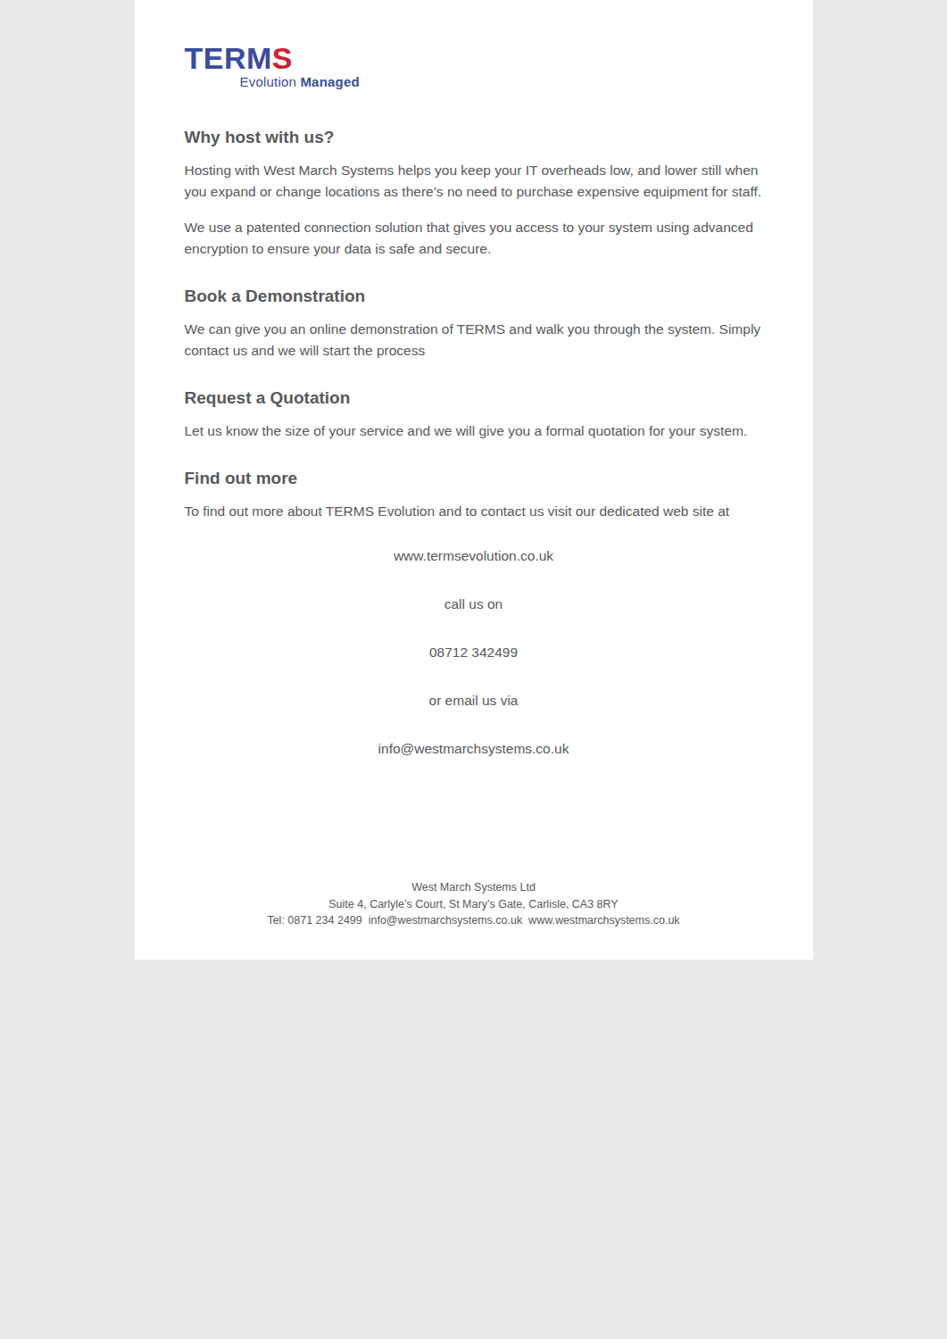TERMS Evolution Managed
Why host with us?
Hosting with West March Systems helps you keep your IT overheads low, and lower still when you expand or change locations as there’s no need to purchase expensive equipment for staff.
We use a patented connection solution that gives you access to your system using advanced encryption to ensure your data is safe and secure.
Book a Demonstration
We can give you an online demonstration of TERMS and walk you through the system. Simply contact us and we will start the process
Request a Quotation
Let us know the size of your service and we will give you a formal quotation for your system.
Find out more
To find out more about TERMS Evolution and to contact us visit our dedicated web site at
www.termsevolution.co.uk
call us on
08712 342499
or email us via
info@westmarchsystems.co.uk
West March Systems Ltd
Suite 4, Carlyle’s Court, St Mary’s Gate, Carlisle, CA3 8RY
Tel: 0871 234 2499 info@westmarchsystems.co.uk www.westmarchsystems.co.uk